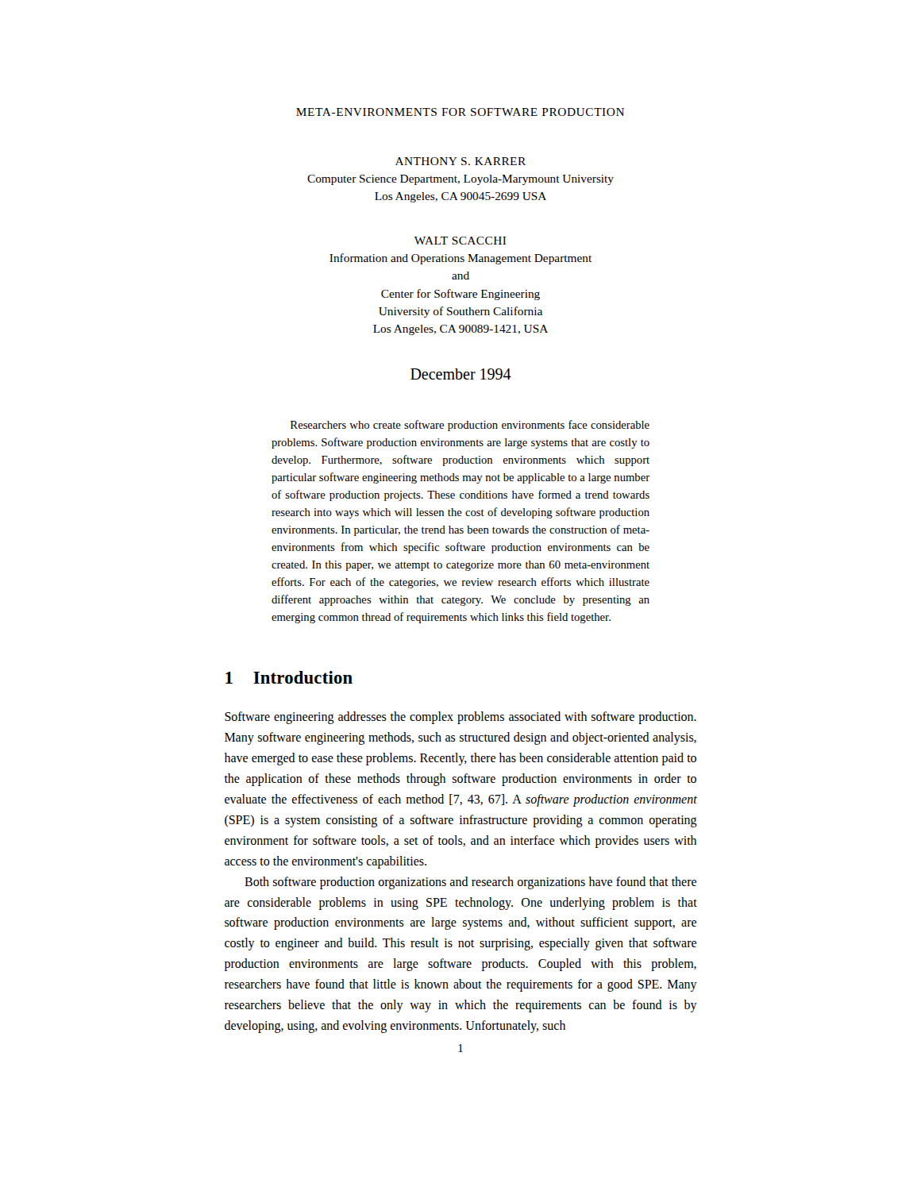META-ENVIRONMENTS FOR SOFTWARE PRODUCTION
ANTHONY S. KARRER
Computer Science Department, Loyola-Marymount University
Los Angeles, CA 90045-2699 USA
WALT SCACCHI
Information and Operations Management Department
and
Center for Software Engineering
University of Southern California
Los Angeles, CA 90089-1421, USA
December 1994
Researchers who create software production environments face considerable problems. Software production environments are large systems that are costly to develop. Furthermore, software production environments which support particular software engineering methods may not be applicable to a large number of software production projects. These conditions have formed a trend towards research into ways which will lessen the cost of developing software production environments. In particular, the trend has been towards the construction of meta-environments from which specific software production environments can be created. In this paper, we attempt to categorize more than 60 meta-environment efforts. For each of the categories, we review research efforts which illustrate different approaches within that category. We conclude by presenting an emerging common thread of requirements which links this field together.
1 Introduction
Software engineering addresses the complex problems associated with software production. Many software engineering methods, such as structured design and object-oriented analysis, have emerged to ease these problems. Recently, there has been considerable attention paid to the application of these methods through software production environments in order to evaluate the effectiveness of each method [7, 43, 67]. A software production environment (SPE) is a system consisting of a software infrastructure providing a common operating environment for software tools, a set of tools, and an interface which provides users with access to the environment's capabilities.
Both software production organizations and research organizations have found that there are considerable problems in using SPE technology. One underlying problem is that software production environments are large systems and, without sufficient support, are costly to engineer and build. This result is not surprising, especially given that software production environments are large software products. Coupled with this problem, researchers have found that little is known about the requirements for a good SPE. Many researchers believe that the only way in which the requirements can be found is by developing, using, and evolving environments. Unfortunately, such
1